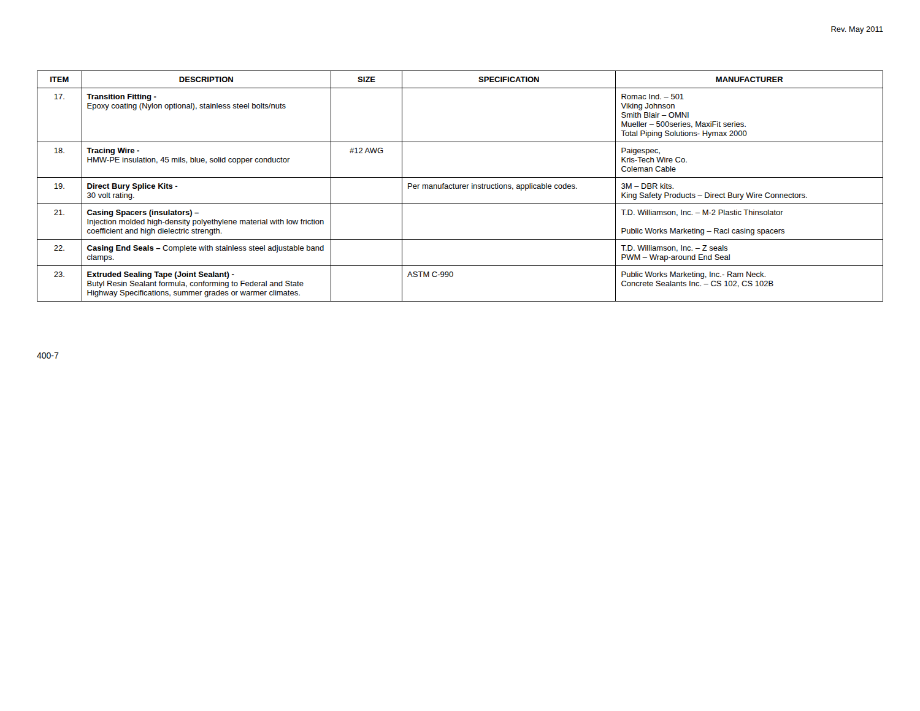Rev. May 2011
| ITEM | DESCRIPTION | SIZE | SPECIFICATION | MANUFACTURER |
| --- | --- | --- | --- | --- |
| 17. | Transition Fitting - Epoxy coating (Nylon optional), stainless steel bolts/nuts | | | Romac Ind. – 501 Viking Johnson Smith Blair – OMNI Mueller – 500series, MaxiFit series. Total Piping Solutions- Hymax 2000 |
| 18. | Tracing Wire - HMW-PE insulation, 45 mils, blue, solid copper conductor | #12 AWG | | Paigespec, Kris-Tech Wire Co. Coleman Cable |
| 19. | Direct Bury Splice Kits - 30 volt rating. | | Per manufacturer instructions, applicable codes. | 3M – DBR kits. King Safety Products – Direct Bury Wire Connectors. |
| 21. | Casing Spacers (insulators) – Injection molded high-density polyethylene material with low friction coefficient and high dielectric strength. | | | T.D. Williamson, Inc. – M-2 Plastic Thinsolator Public Works Marketing – Raci casing spacers |
| 22. | Casing End Seals – Complete with stainless steel adjustable band clamps. | | | T.D. Williamson, Inc. – Z seals PWM – Wrap-around End Seal |
| 23. | Extruded Sealing Tape (Joint Sealant) - Butyl Resin Sealant formula, conforming to Federal and State Highway Specifications, summer grades or warmer climates. | | ASTM C-990 | Public Works Marketing, Inc.- Ram Neck. Concrete Sealants Inc. – CS 102, CS 102B |
400-7